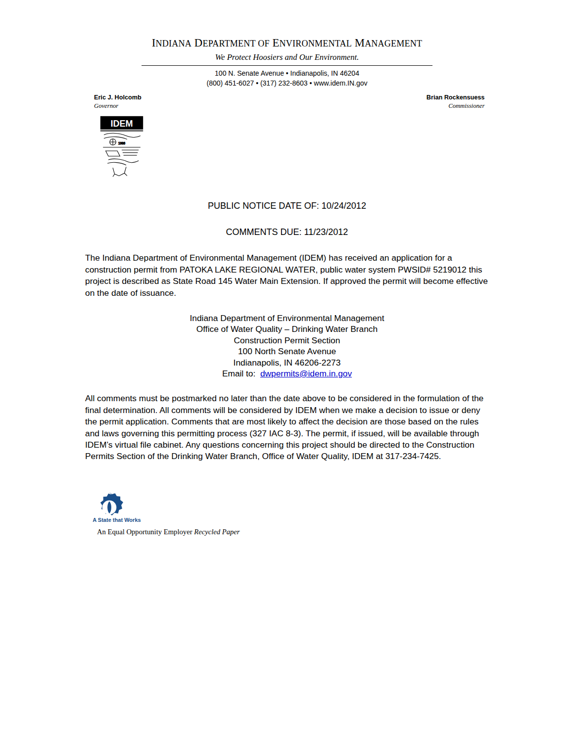INDIANA DEPARTMENT OF ENVIRONMENTAL MANAGEMENT
We Protect Hoosiers and Our Environment.
100 N. Senate Avenue • Indianapolis, IN 46204
(800) 451-6027 • (317) 232-8603 • www.idem.IN.gov
| Eric J. Holcomb Governor | Brian Rockensuess Commissioner |
IDEM 1986
PUBLIC NOTICE DATE OF: 10/24/2012
COMMENTS DUE: 11/23/2012
The Indiana Department of Environmental Management (IDEM) has received an application for a construction permit from PATOKA LAKE REGIONAL WATER, public water system PWSID# 5219012 this project is described as State Road 145 Water Main Extension. If approved the permit will become effective on the date of issuance.
Indiana Department of Environmental Management
Office of Water Quality – Drinking Water Branch
Construction Permit Section
100 North Senate Avenue
Indianapolis, IN 46206-2273
Email to: dwpermits@idem.in.gov
All comments must be postmarked no later than the date above to be considered in the formulation of the final determination. All comments will be considered by IDEM when we make a decision to issue or deny the permit application. Comments that are most likely to affect the decision are those based on the rules and laws governing this permitting process (327 IAC 8-3). The permit, if issued, will be available through IDEM’s virtual file cabinet. Any questions concerning this project should be directed to the Construction Permits Section of the Drinking Water Branch, Office of Water Quality, IDEM at 317-234-7425.
A State that Works
An Equal Opportunity Employer Recycled Paper